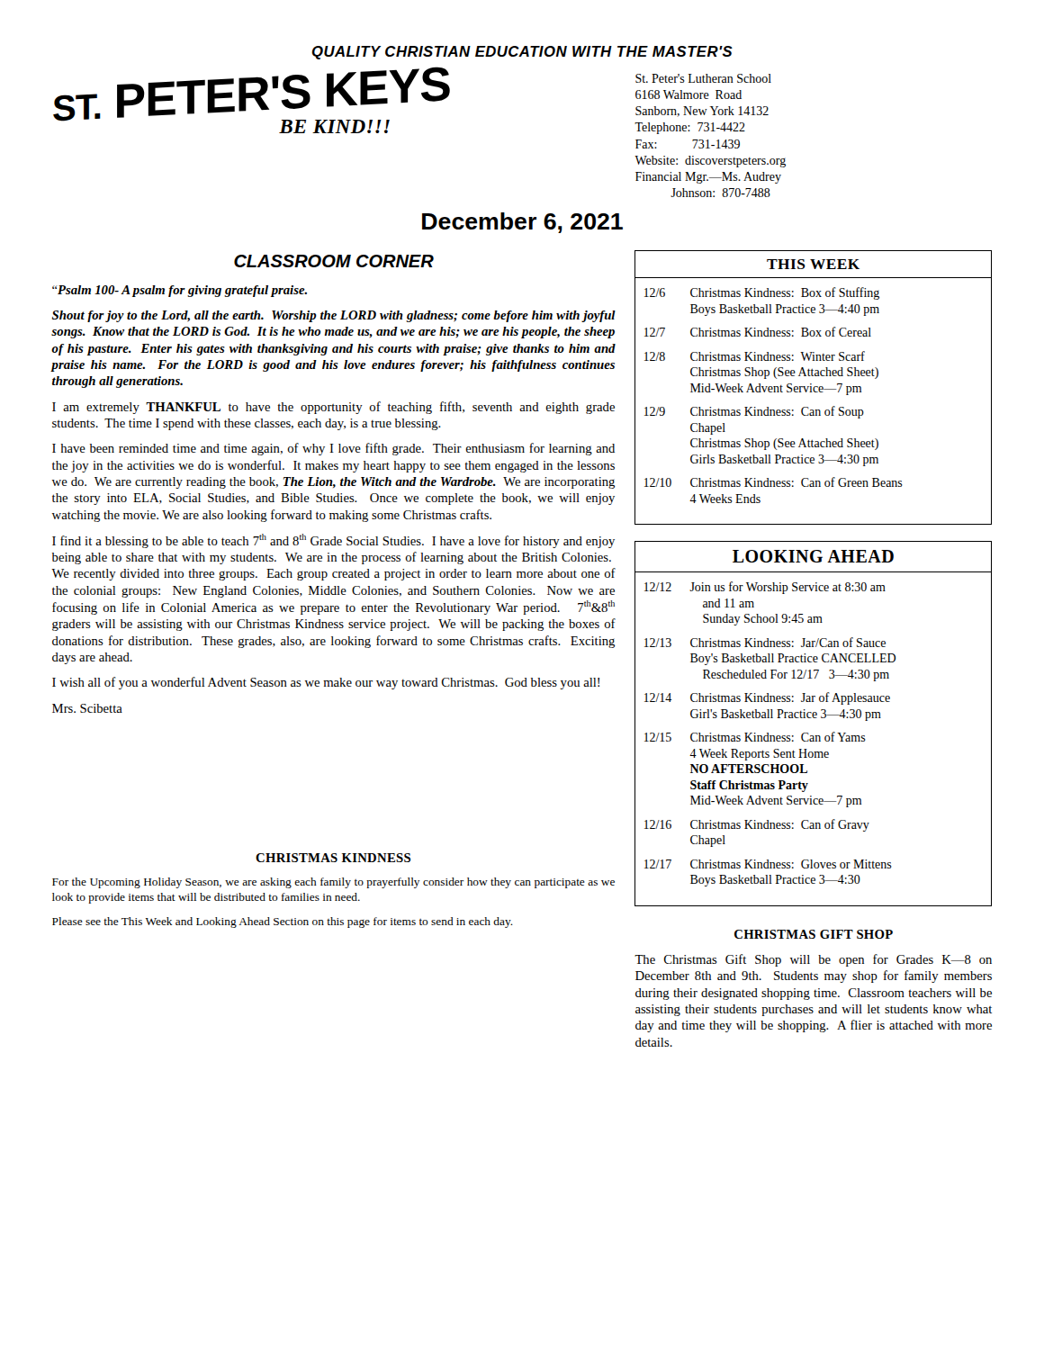QUALITY CHRISTIAN EDUCATION WITH THE MASTER'S
ST. PETER'S KEYS
BE KIND!!!
St. Peter's Lutheran School
6168 Walmore Road
Sanborn, New York 14132
Telephone: 731-4422
Fax: 731-1439
Website: discoverstpeters.org
Financial Mgr.—Ms. Audrey
Johnson: 870-7488
December 6, 2021
CLASSROOM CORNER
“Psalm 100- A psalm for giving grateful praise.
Shout for joy to the Lord, all the earth. Worship the LORD with gladness; come before him with joyful songs. Know that the LORD is God. It is he who made us, and we are his; we are his people, the sheep of his pasture. Enter his gates with thanksgiving and his courts with praise; give thanks to him and praise his name. For the LORD is good and his love endures forever; his faithfulness continues through all generations.
I am extremely THANKFUL to have the opportunity of teaching fifth, seventh and eighth grade students. The time I spend with these classes, each day, is a true blessing.
I have been reminded time and time again, of why I love fifth grade. Their enthusiasm for learning and the joy in the activities we do is wonderful. It makes my heart happy to see them engaged in the lessons we do. We are currently reading the book, The Lion, the Witch and the Wardrobe. We are incorporating the story into ELA, Social Studies, and Bible Studies. Once we complete the book, we will enjoy watching the movie. We are also looking forward to making some Christmas crafts.
I find it a blessing to be able to teach 7th and 8th Grade Social Studies. I have a love for history and enjoy being able to share that with my students. We are in the process of learning about the British Colonies. We recently divided into three groups. Each group created a project in order to learn more about one of the colonial groups: New England Colonies, Middle Colonies, and Southern Colonies. Now we are focusing on life in Colonial America as we prepare to enter the Revolutionary War period. 7th&8th graders will be assisting with our Christmas Kindness service project. We will be packing the boxes of donations for distribution. These grades, also, are looking forward to some Christmas crafts. Exciting days are ahead.
I wish all of you a wonderful Advent Season as we make our way toward Christmas. God bless you all!
Mrs. Scibetta
CHRISTMAS KINDNESS
For the Upcoming Holiday Season, we are asking each family to prayerfully consider how they can participate as we look to provide items that will be distributed to families in need.
Please see the This Week and Looking Ahead Section on this page for items to send in each day.
THIS WEEK
| 12/6 | Christmas Kindness: Box of Stuffing Boys Basketball Practice 3—4:40 pm |
| 12/7 | Christmas Kindness: Box of Cereal |
| 12/8 | Christmas Kindness: Winter Scarf Christmas Shop (See Attached Sheet) Mid-Week Advent Service—7 pm |
| 12/9 | Christmas Kindness: Can of Soup Chapel Christmas Shop (See Attached Sheet) Girls Basketball Practice 3—4:30 pm |
| 12/10 | Christmas Kindness: Can of Green Beans 4 Weeks Ends |
LOOKING AHEAD
| 12/12 | Join us for Worship Service at 8:30 am and 11 am Sunday School 9:45 am |
| 12/13 | Christmas Kindness: Jar/Can of Sauce Boy's Basketball Practice CANCELLED Rescheduled For 12/17 3—4:30 pm |
| 12/14 | Christmas Kindness: Jar of Applesauce Girl's Basketball Practice 3—4:30 pm |
| 12/15 | Christmas Kindness: Can of Yams 4 Week Reports Sent Home NO AFTERSCHOOL Staff Christmas Party Mid-Week Advent Service—7 pm |
| 12/16 | Christmas Kindness: Can of Gravy Chapel |
| 12/17 | Christmas Kindness: Gloves or Mittens Boys Basketball Practice 3—4:30 |
CHRISTMAS GIFT SHOP
The Christmas Gift Shop will be open for Grades K—8 on December 8th and 9th. Students may shop for family members during their designated shopping time. Classroom teachers will be assisting their students purchases and will let students know what day and time they will be shopping. A flier is attached with more details.